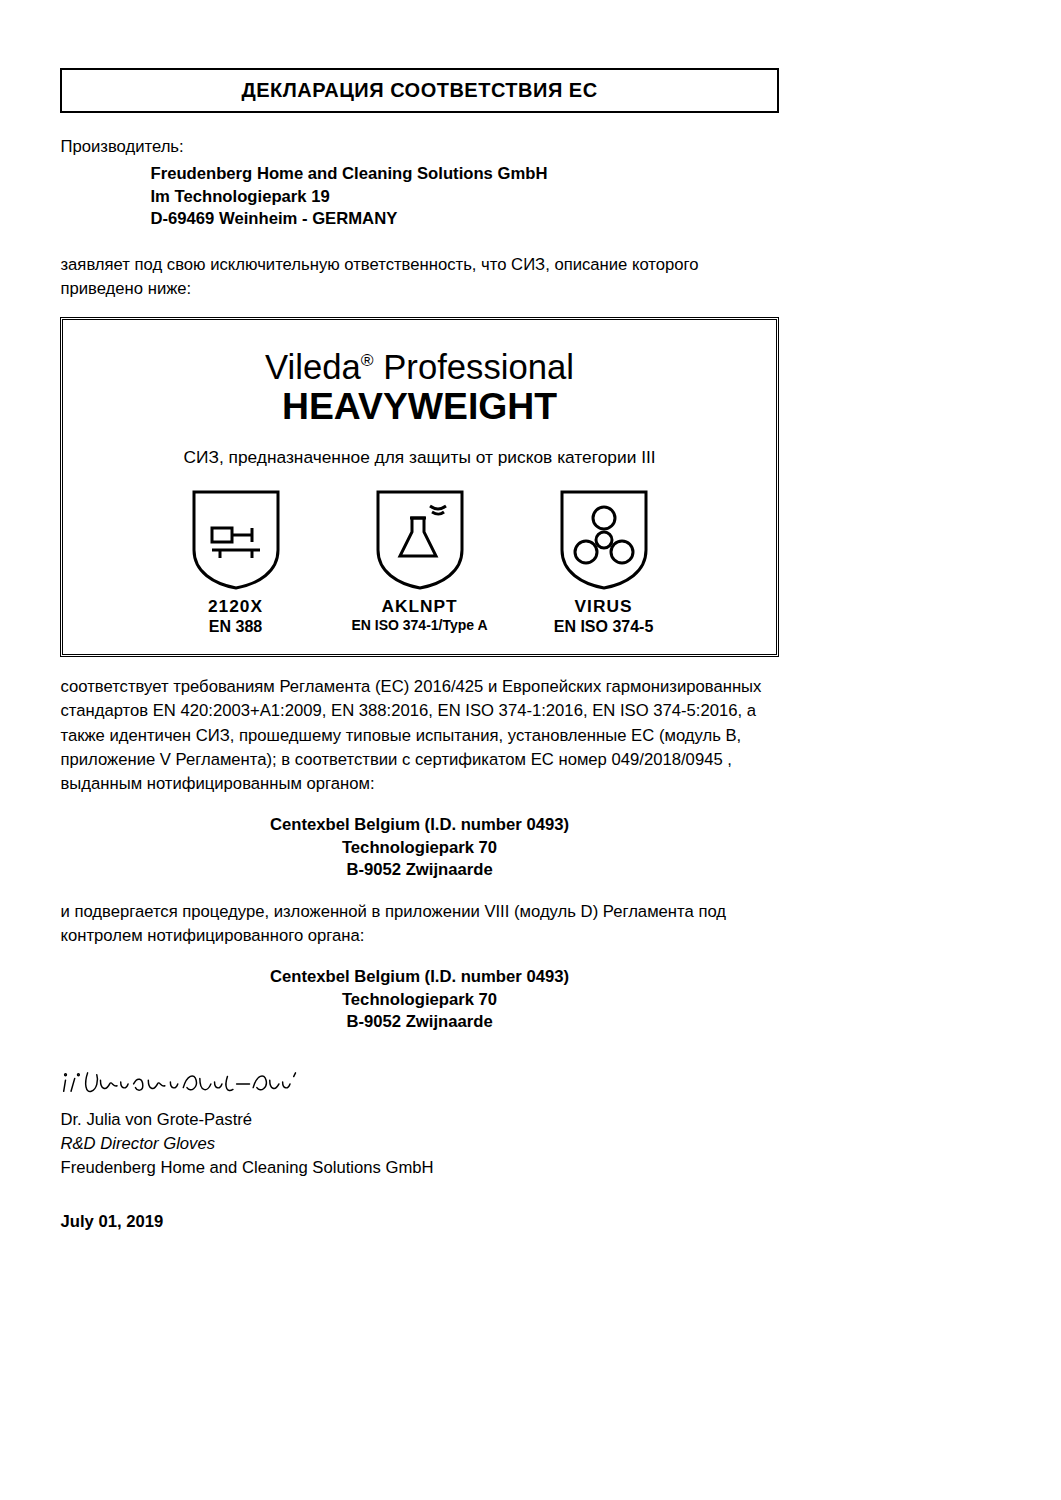ДЕКЛАРАЦИЯ СООТВЕТСТВИЯ ЕС
Производитель:
Freudenberg Home and Cleaning Solutions GmbH
Im Technologiepark 19
D-69469 Weinheim - GERMANY
заявляет под свою исключительную ответственность, что СИЗ, описание которого приведено ниже:
Vileda® Professional
HEAVYWEIGHT
СИЗ, предназначенное для защиты от рисков категории III
2120X
EN 388
AKLNPT
EN ISO 374-1/Type A
VIRUS
EN ISO 374-5
соответствует требованиям Регламента (ЕС) 2016/425 и Европейских гармонизированных стандартов EN 420:2003+A1:2009, EN 388:2016, EN ISO 374-1:2016, EN ISO 374-5:2016, а также идентичен СИЗ, прошедшему типовые испытания, установленные ЕС (модуль B, приложение V Регламента); в соответствии с сертификатом ЕС номер 049/2018/0945 , выданным нотифицированным органом:
Centexbel Belgium (I.D. number 0493)
Technologiepark 70
B-9052 Zwijnaarde
и подвергается процедуре, изложенной в приложении VIII (модуль D) Регламента под контролем нотифицированного органа:
Centexbel Belgium (I.D. number 0493)
Technologiepark 70
B-9052 Zwijnaarde
Dr. Julia von Grote-Pastré
R&D Director Gloves
Freudenberg Home and Cleaning Solutions GmbH
July 01, 2019